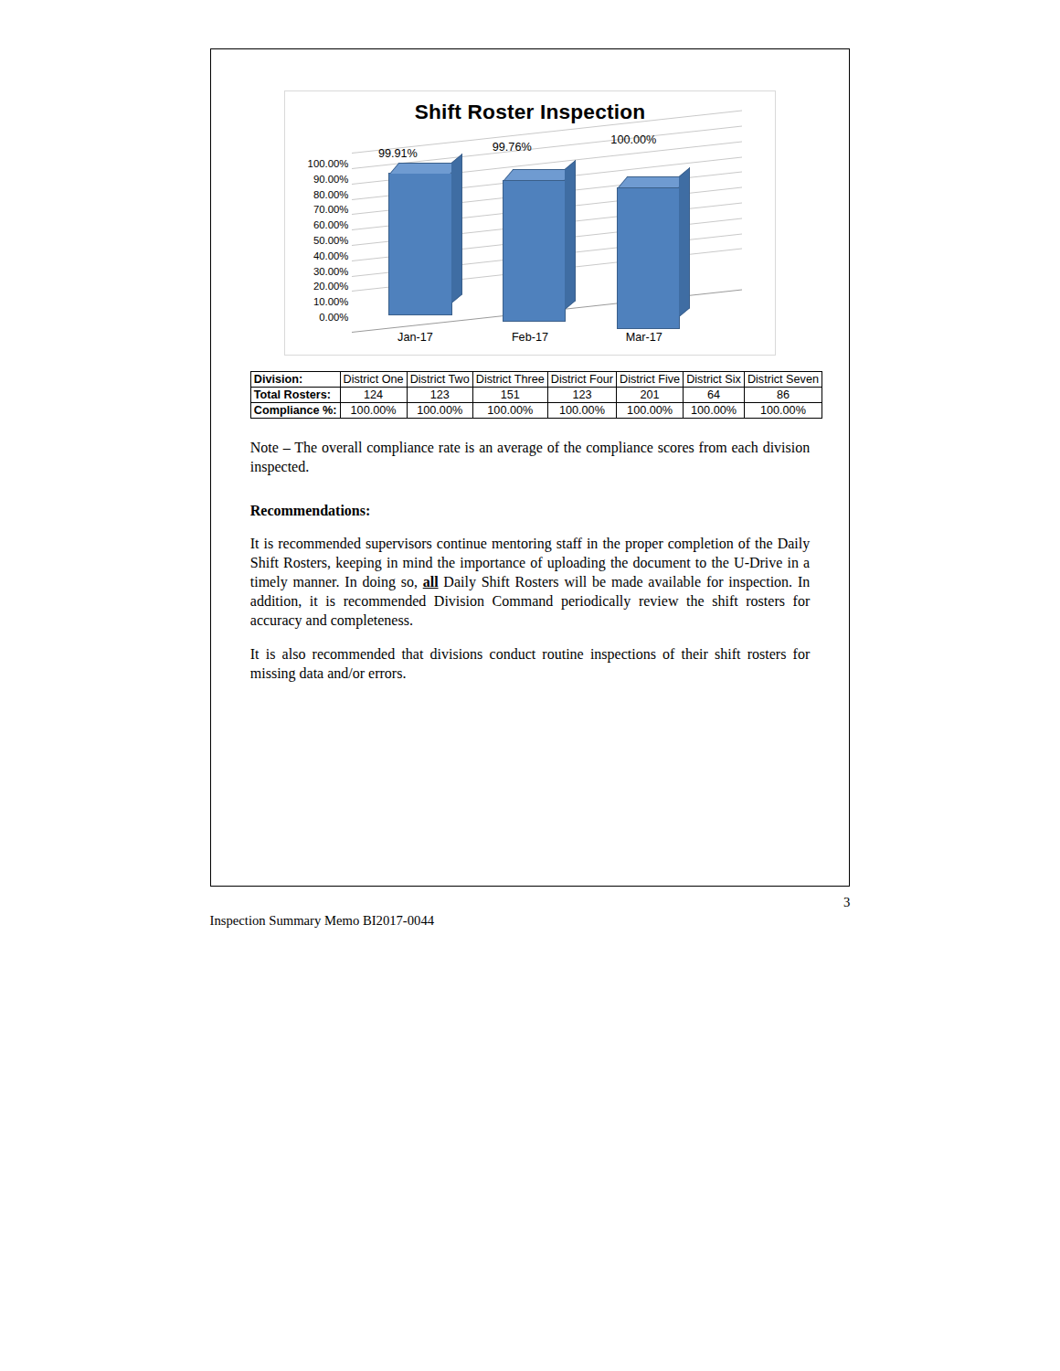Shift Roster Inspection
100.00%
90.00%
80.00%
70.00%
60.00%
50.00%
40.00%
30.00%
20.00%
10.00%
0.00%
99.91%
99.76%
100.00%
Jan-17 Feb-17 Mar-17
| Division: | District One | District Two | District Three | District Four | District Five | District Six | District Seven |
| Total Rosters: | 124 | 123 | 151 | 123 | 201 | 64 | 86 |
| Compliance %: | 100.00% | 100.00% | 100.00% | 100.00% | 100.00% | 100.00% | 100.00% |
Note – The overall compliance rate is an average of the compliance scores from each division inspected.
Recommendations:
It is recommended supervisors continue mentoring staff in the proper completion of the Daily Shift Rosters, keeping in mind the importance of uploading the document to the U-Drive in a timely manner. In doing so, all Daily Shift Rosters will be made available for inspection. In addition, it is recommended Division Command periodically review the shift rosters for accuracy and completeness.
It is also recommended that divisions conduct routine inspections of their shift rosters for missing data and/or errors.
3
Inspection Summary Memo BI2017-0044